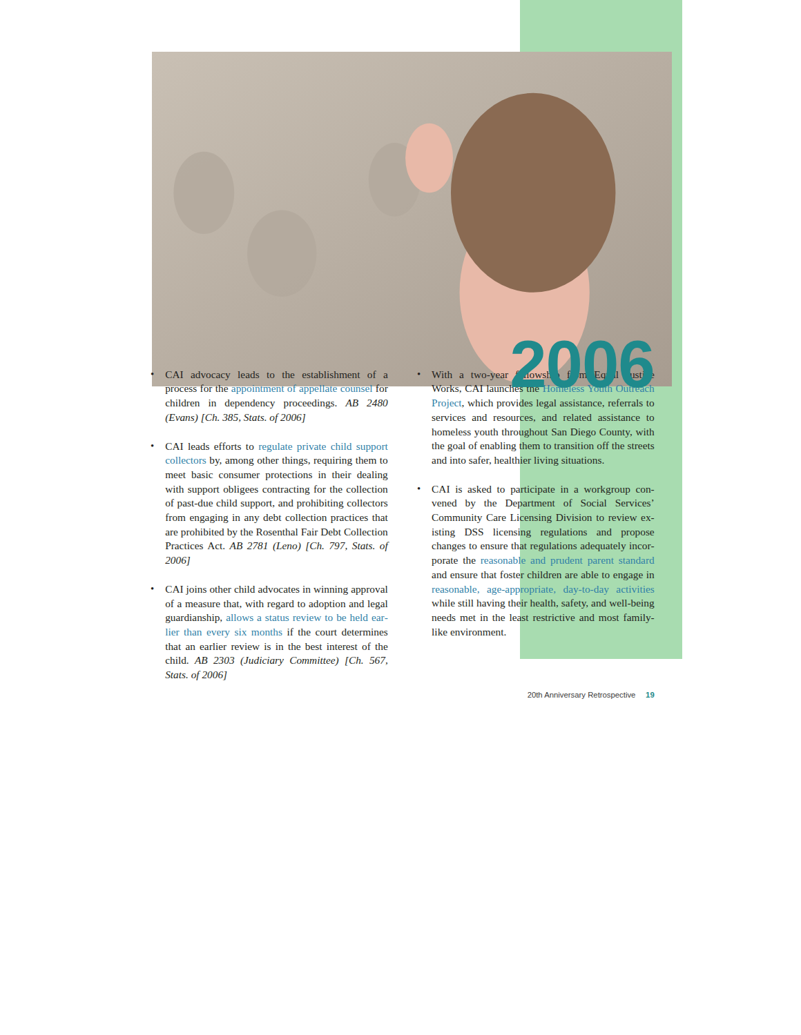2006
CAI advocacy leads to the establishment of a process for the appointment of appellate counsel for children in dependency proceedings. AB 2480 (Evans) [Ch. 385, Stats. of 2006]
CAI leads efforts to regulate private child support collectors by, among other things, requiring them to meet basic consumer protections in their dealing with support obligees contracting for the collection of past-due child support, and prohibiting collectors from engaging in any debt collection practices that are prohibited by the Rosenthal Fair Debt Collection Practices Act. AB 2781 (Leno) [Ch. 797, Stats. of 2006]
CAI joins other child advocates in winning approval of a measure that, with regard to adoption and legal guardianship, allows a status review to be held earlier than every six months if the court determines that an earlier review is in the best interest of the child. AB 2303 (Judiciary Committee) [Ch. 567, Stats. of 2006]
With a two-year fellowship from Equal Justice Works, CAI launches the Homeless Youth Outreach Project, which provides legal assistance, referrals to services and resources, and related assistance to homeless youth throughout San Diego County, with the goal of enabling them to transition off the streets and into safer, healthier living situations.
CAI is asked to participate in a workgroup convened by the Department of Social Services’ Community Care Licensing Division to review existing DSS licensing regulations and propose changes to ensure that regulations adequately incorporate the reasonable and prudent parent standard and ensure that foster children are able to engage in reasonable, age-appropriate, day-to-day activities while still having their health, safety, and well-being needs met in the least restrictive and most family-like environment.
20th Anniversary Retrospective 19